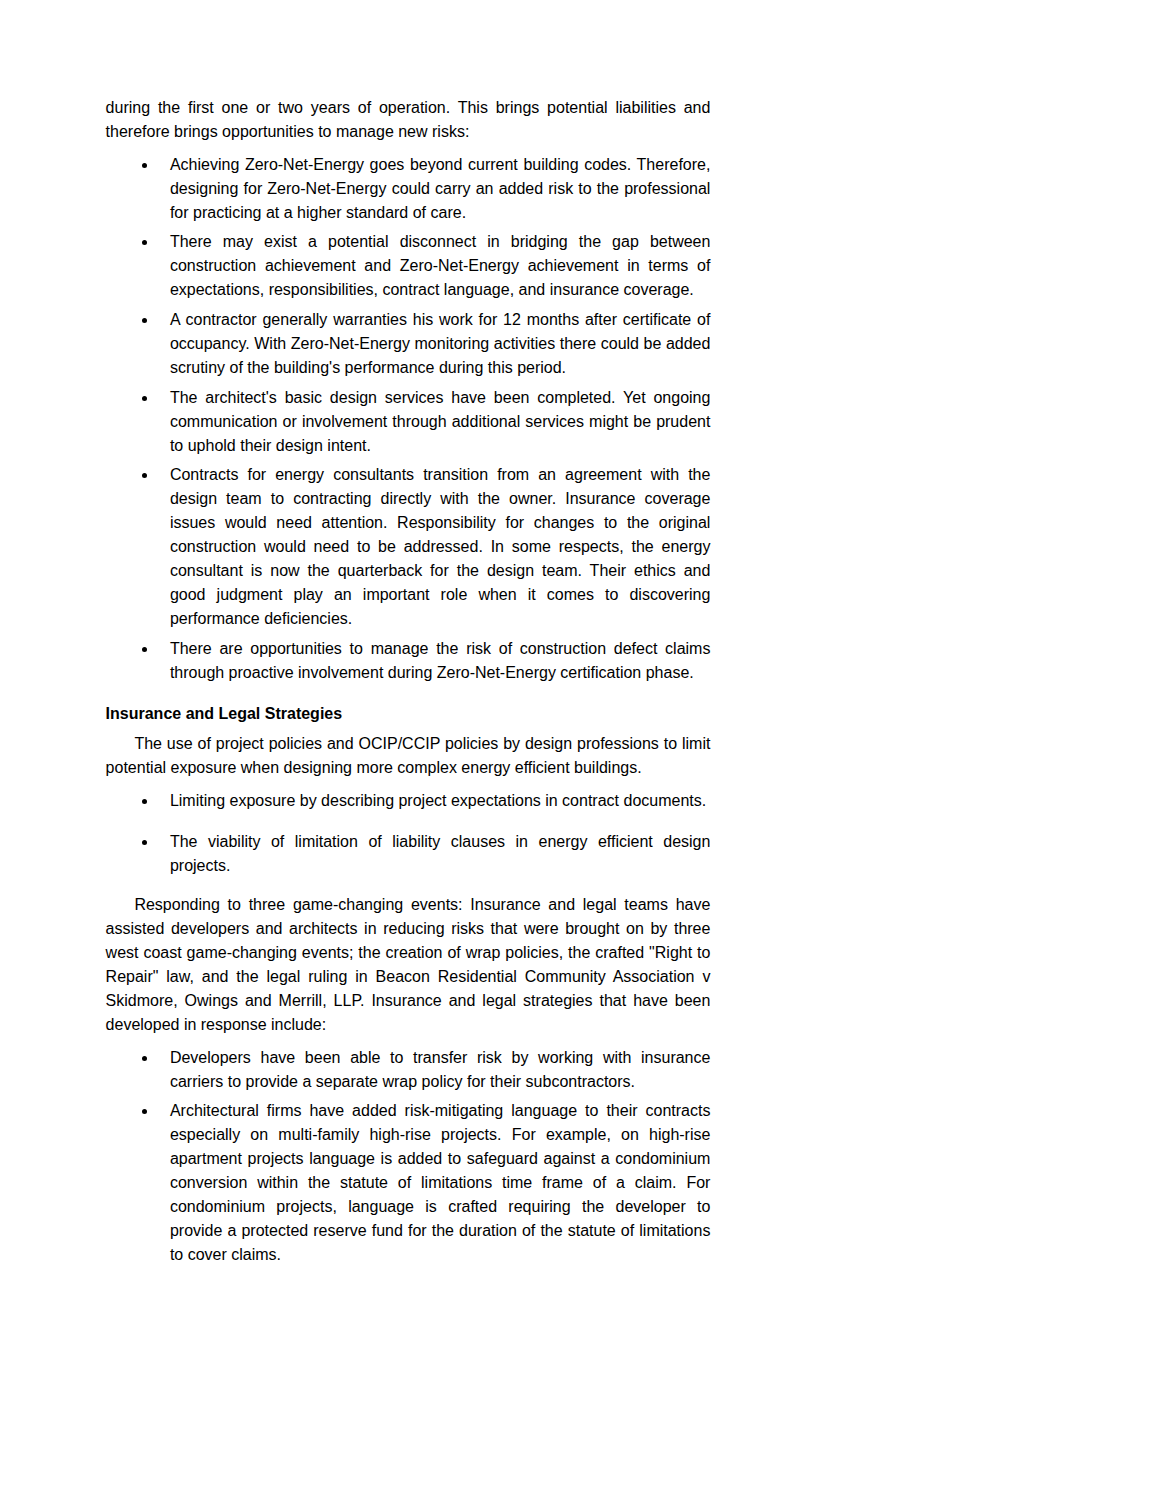during the first one or two years of operation. This brings potential liabilities and therefore brings opportunities to manage new risks:
Achieving Zero-Net-Energy goes beyond current building codes. Therefore, designing for Zero-Net-Energy could carry an added risk to the professional for practicing at a higher standard of care.
There may exist a potential disconnect in bridging the gap between construction achievement and Zero-Net-Energy achievement in terms of expectations, responsibilities, contract language, and insurance coverage.
A contractor generally warranties his work for 12 months after certificate of occupancy. With Zero-Net-Energy monitoring activities there could be added scrutiny of the building's performance during this period.
The architect's basic design services have been completed. Yet ongoing communication or involvement through additional services might be prudent to uphold their design intent.
Contracts for energy consultants transition from an agreement with the design team to contracting directly with the owner. Insurance coverage issues would need attention. Responsibility for changes to the original construction would need to be addressed. In some respects, the energy consultant is now the quarterback for the design team. Their ethics and good judgment play an important role when it comes to discovering performance deficiencies.
There are opportunities to manage the risk of construction defect claims through proactive involvement during Zero-Net-Energy certification phase.
Insurance and Legal Strategies
The use of project policies and OCIP/CCIP policies by design professions to limit potential exposure when designing more complex energy efficient buildings.
Limiting exposure by describing project expectations in contract documents.
The viability of limitation of liability clauses in energy efficient design projects.
Responding to three game-changing events: Insurance and legal teams have assisted developers and architects in reducing risks that were brought on by three west coast game-changing events; the creation of wrap policies, the crafted "Right to Repair" law, and the legal ruling in Beacon Residential Community Association v Skidmore, Owings and Merrill, LLP. Insurance and legal strategies that have been developed in response include:
Developers have been able to transfer risk by working with insurance carriers to provide a separate wrap policy for their subcontractors.
Architectural firms have added risk-mitigating language to their contracts especially on multi-family high-rise projects. For example, on high-rise apartment projects language is added to safeguard against a condominium conversion within the statute of limitations time frame of a claim. For condominium projects, language is crafted requiring the developer to provide a protected reserve fund for the duration of the statute of limitations to cover claims.